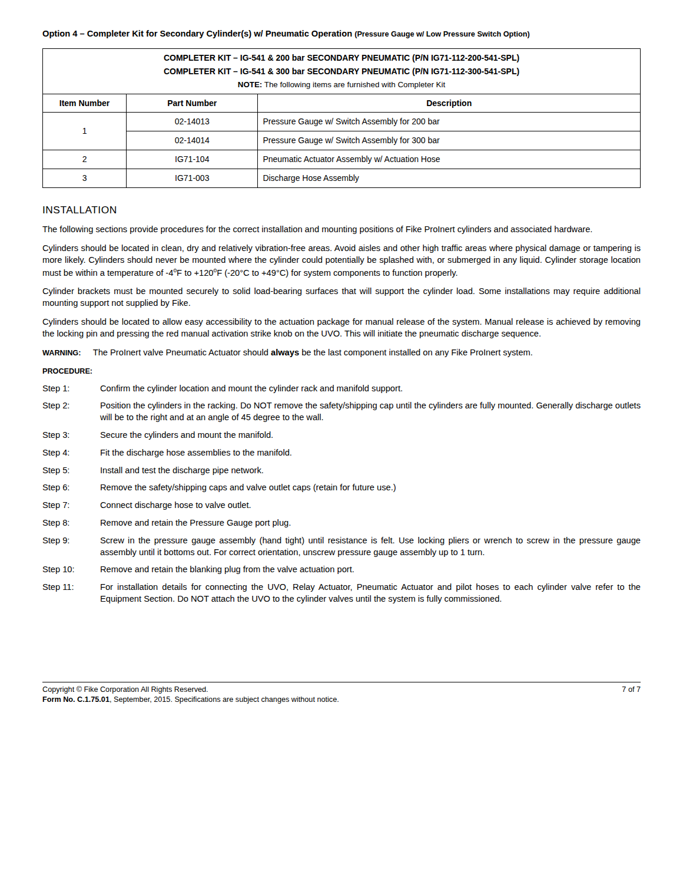Option 4 – Completer Kit for Secondary Cylinder(s) w/ Pneumatic Operation (Pressure Gauge w/ Low Pressure Switch Option)
| COMPLETER KIT – IG-541 & 200 bar SECONDARY PNEUMATIC (P/N IG71-112-200-541-SPL) |
| COMPLETER KIT – IG-541 & 300 bar SECONDARY PNEUMATIC (P/N IG71-112-300-541-SPL) |
| NOTE: The following items are furnished with Completer Kit |
| Item Number | Part Number | Description |
| 1 | 02-14013 | Pressure Gauge w/ Switch Assembly for 200 bar |
| 02-14014 | Pressure Gauge w/ Switch Assembly for 300 bar |
| 2 | IG71-104 | Pneumatic Actuator Assembly w/ Actuation Hose |
| 3 | IG71-003 | Discharge Hose Assembly |
INSTALLATION
The following sections provide procedures for the correct installation and mounting positions of Fike ProInert cylinders and associated hardware.
Cylinders should be located in clean, dry and relatively vibration-free areas. Avoid aisles and other high traffic areas where physical damage or tampering is more likely. Cylinders should never be mounted where the cylinder could potentially be splashed with, or submerged in any liquid. Cylinder storage location must be within a temperature of -4oF to +120oF (-20°C to +49°C) for system components to function properly.
Cylinder brackets must be mounted securely to solid load-bearing surfaces that will support the cylinder load. Some installations may require additional mounting support not supplied by Fike.
Cylinders should be located to allow easy accessibility to the actuation package for manual release of the system. Manual release is achieved by removing the locking pin and pressing the red manual activation strike knob on the UVO. This will initiate the pneumatic discharge sequence.
WARNING: The ProInert valve Pneumatic Actuator should always be the last component installed on any Fike ProInert system.
PROCEDURE:
| Step 1: | Confirm the cylinder location and mount the cylinder rack and manifold support. |
| Step 2: | Position the cylinders in the racking. Do NOT remove the safety/shipping cap until the cylinders are fully mounted. Generally discharge outlets will be to the right and at an angle of 45 degree to the wall. |
| Step 3: | Secure the cylinders and mount the manifold. |
| Step 4: | Fit the discharge hose assemblies to the manifold. |
| Step 5: | Install and test the discharge pipe network. |
| Step 6: | Remove the safety/shipping caps and valve outlet caps (retain for future use.) |
| Step 7: | Connect discharge hose to valve outlet. |
| Step 8: | Remove and retain the Pressure Gauge port plug. |
| Step 9: | Screw in the pressure gauge assembly (hand tight) until resistance is felt. Use locking pliers or wrench to screw in the pressure gauge assembly until it bottoms out. For correct orientation, unscrew pressure gauge assembly up to 1 turn. |
| Step 10: | Remove and retain the blanking plug from the valve actuation port. |
| Step 11: | For installation details for connecting the UVO, Relay Actuator, Pneumatic Actuator and pilot hoses to each cylinder valve refer to the Equipment Section. Do NOT attach the UVO to the cylinder valves until the system is fully commissioned. |
Copyright © Fike Corporation All Rights Reserved.
Form No. C.1.75.01, September, 2015. Specifications are subject changes without notice.
7 of 7